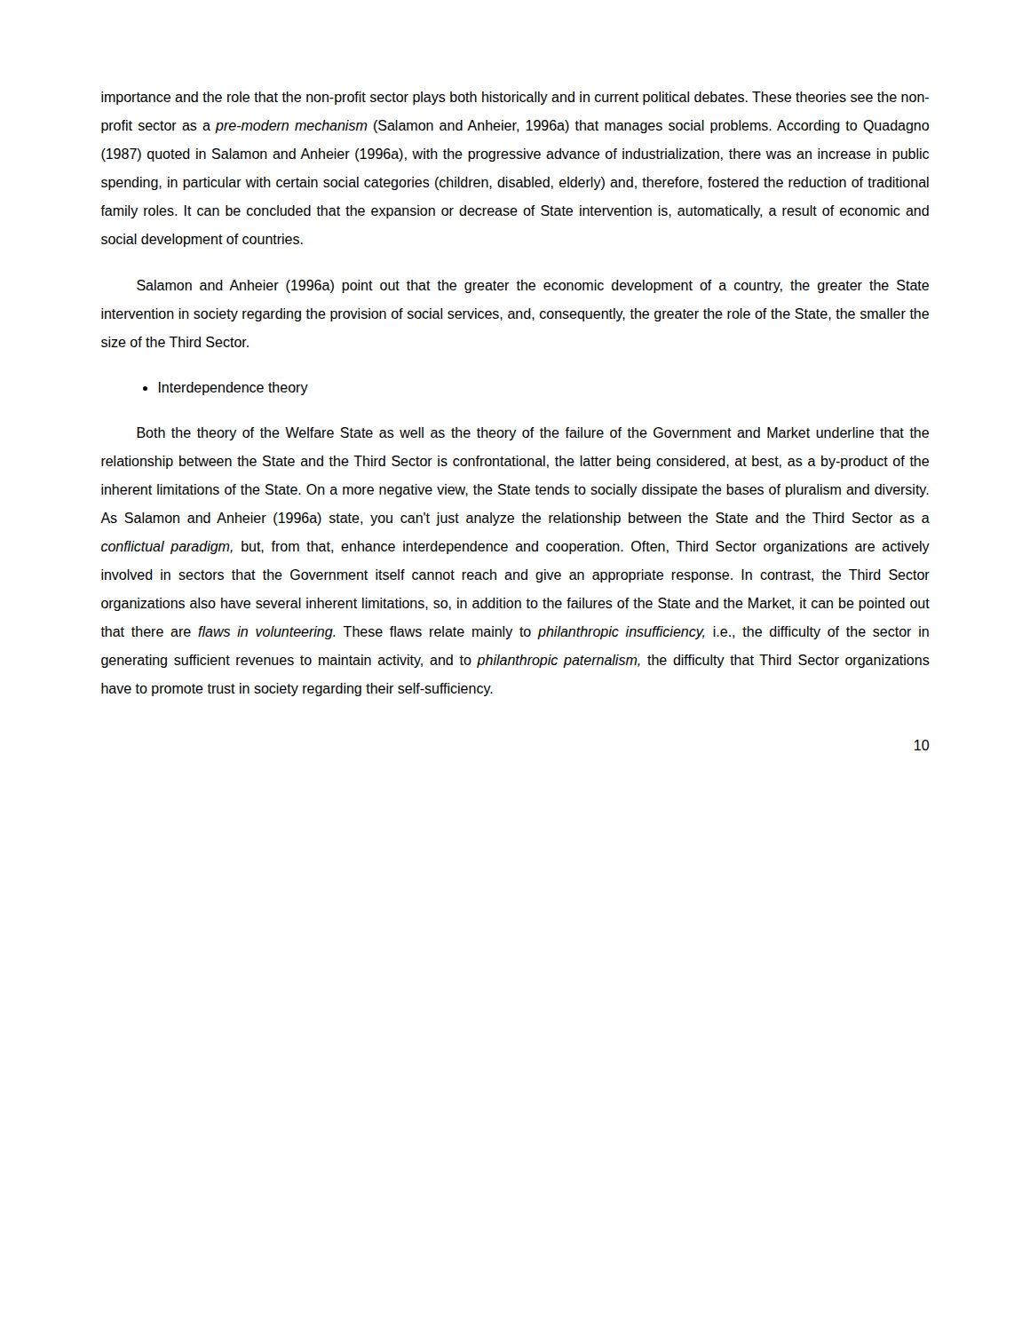importance and the role that the non-profit sector plays both historically and in current political debates. These theories see the non-profit sector as a pre-modern mechanism (Salamon and Anheier, 1996a) that manages social problems. According to Quadagno (1987) quoted in Salamon and Anheier (1996a), with the progressive advance of industrialization, there was an increase in public spending, in particular with certain social categories (children, disabled, elderly) and, therefore, fostered the reduction of traditional family roles. It can be concluded that the expansion or decrease of State intervention is, automatically, a result of economic and social development of countries.
Salamon and Anheier (1996a) point out that the greater the economic development of a country, the greater the State intervention in society regarding the provision of social services, and, consequently, the greater the role of the State, the smaller the size of the Third Sector.
Interdependence theory
Both the theory of the Welfare State as well as the theory of the failure of the Government and Market underline that the relationship between the State and the Third Sector is confrontational, the latter being considered, at best, as a by-product of the inherent limitations of the State. On a more negative view, the State tends to socially dissipate the bases of pluralism and diversity. As Salamon and Anheier (1996a) state, you can't just analyze the relationship between the State and the Third Sector as a conflictual paradigm, but, from that, enhance interdependence and cooperation. Often, Third Sector organizations are actively involved in sectors that the Government itself cannot reach and give an appropriate response. In contrast, the Third Sector organizations also have several inherent limitations, so, in addition to the failures of the State and the Market, it can be pointed out that there are flaws in volunteering. These flaws relate mainly to philanthropic insufficiency, i.e., the difficulty of the sector in generating sufficient revenues to maintain activity, and to philanthropic paternalism, the difficulty that Third Sector organizations have to promote trust in society regarding their self-sufficiency.
10